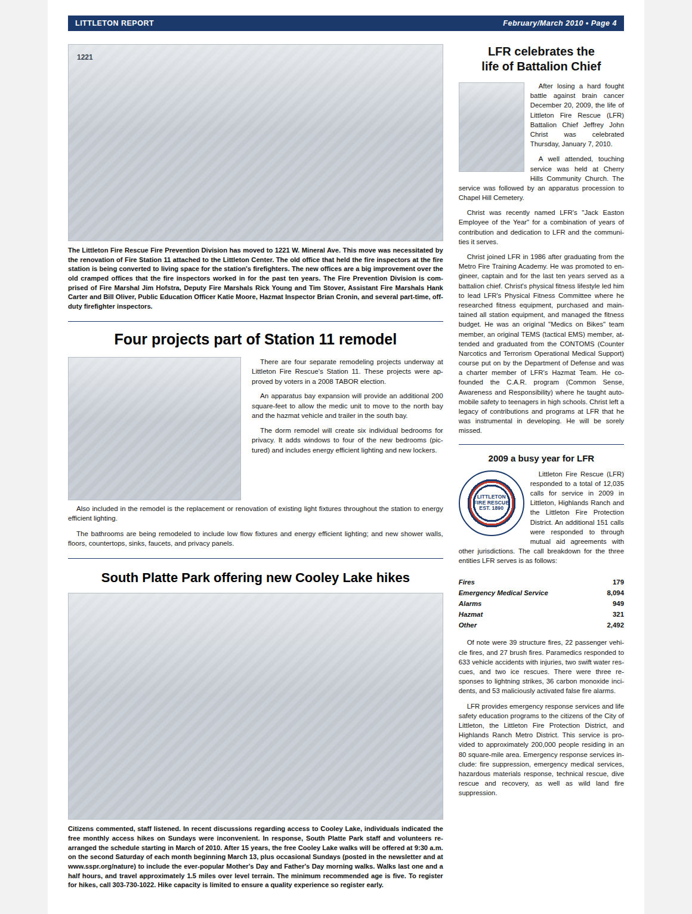LITTLETON REPORT
February/March 2010 • Page 4
1221
The Littleton Fire Rescue Fire Prevention Division has moved to 1221 W. Mineral Ave. This move was necessitated by the renovation of Fire Station 11 attached to the Littleton Center. The old office that held the fire inspectors at the fire station is being converted to living space for the station's firefighters. The new offices are a big improvement over the old cramped offices that the fire inspectors worked in for the past ten years. The Fire Prevention Division is comprised of Fire Marshal Jim Hofstra, Deputy Fire Marshals Rick Young and Tim Stover, Assistant Fire Marshals Hank Carter and Bill Oliver, Public Education Officer Katie Moore, Hazmat Inspector Brian Cronin, and several part-time, off-duty firefighter inspectors.
Four projects part of Station 11 remodel
There are four separate remodeling projects underway at Littleton Fire Rescue's Station 11. These projects were approved by voters in a 2008 TABOR election.
An apparatus bay expansion will provide an additional 200 square-feet to allow the medic unit to move to the north bay and the hazmat vehicle and trailer in the south bay.
The dorm remodel will create six individual bedrooms for privacy. It adds windows to four of the new bedrooms (pictured) and includes energy efficient lighting and new lockers.
Also included in the remodel is the replacement or renovation of existing light fixtures throughout the station to energy efficient lighting.
The bathrooms are being remodeled to include low flow fixtures and energy efficient lighting; and new shower walls, floors, countertops, sinks, faucets, and privacy panels.
South Platte Park offering new Cooley Lake hikes
Citizens commented, staff listened. In recent discussions regarding access to Cooley Lake, individuals indicated the free monthly access hikes on Sundays were inconvenient. In response, South Platte Park staff and volunteers rearranged the schedule starting in March of 2010. After 15 years, the free Cooley Lake walks will be offered at 9:30 a.m. on the second Saturday of each month beginning March 13, plus occasional Sundays (posted in the newsletter and at www.sspr.org/nature) to include the ever-popular Mother's Day and Father's Day morning walks. Walks last one and a half hours, and travel approximately 1.5 miles over level terrain. The minimum recommended age is five. To register for hikes, call 303-730-1022. Hike capacity is limited to ensure a quality experience so register early.
LFR celebrates the
life of Battalion Chief
After losing a hard fought battle against brain cancer December 20, 2009, the life of Littleton Fire Rescue (LFR) Battalion Chief Jeffrey John Christ was celebrated Thursday, January 7, 2010.
A well attended, touching service was held at Cherry Hills Community Church. The service was followed by an apparatus procession to Chapel Hill Cemetery.
Christ was recently named LFR's "Jack Easton Employee of the Year" for a combination of years of contribution and dedication to LFR and the communities it serves.
Christ joined LFR in 1986 after graduating from the Metro Fire Training Academy. He was promoted to engineer, captain and for the last ten years served as a battalion chief. Christ's physical fitness lifestyle led him to lead LFR's Physical Fitness Committee where he researched fitness equipment, purchased and maintained all station equipment, and managed the fitness budget. He was an original "Medics on Bikes" team member, an original TEMS (tactical EMS) member, attended and graduated from the CONTOMS (Counter Narcotics and Terrorism Operational Medical Support) course put on by the Department of Defense and was a charter member of LFR's Hazmat Team. He co-founded the C.A.R. program (Common Sense, Awareness and Responsibility) where he taught automobile safety to teenagers in high schools. Christ left a legacy of contributions and programs at LFR that he was instrumental in developing. He will be sorely missed.
2009 a busy year for LFR
LITTLETON
FIRE RESCUE
EST. 1890
Littleton Fire Rescue (LFR) responded to a total of 12,035 calls for service in 2009 in Littleton, Highlands Ranch and the Littleton Fire Protection District. An additional 151 calls were responded to through mutual aid agreements with other jurisdictions. The call breakdown for the three entities LFR serves is as follows:
| Fires | 179 |
| Emergency Medical Service | 8,094 |
| Alarms | 949 |
| Hazmat | 321 |
| Other | 2,492 |
Of note were 39 structure fires, 22 passenger vehicle fires, and 27 brush fires. Paramedics responded to 633 vehicle accidents with injuries, two swift water rescues, and two ice rescues. There were three responses to lightning strikes, 36 carbon monoxide incidents, and 53 maliciously activated false fire alarms.
LFR provides emergency response services and life safety education programs to the citizens of the City of Littleton, the Littleton Fire Protection District, and Highlands Ranch Metro District. This service is provided to approximately 200,000 people residing in an 80 square-mile area. Emergency response services include: fire suppression, emergency medical services, hazardous materials response, technical rescue, dive rescue and recovery, as well as wild land fire suppression.